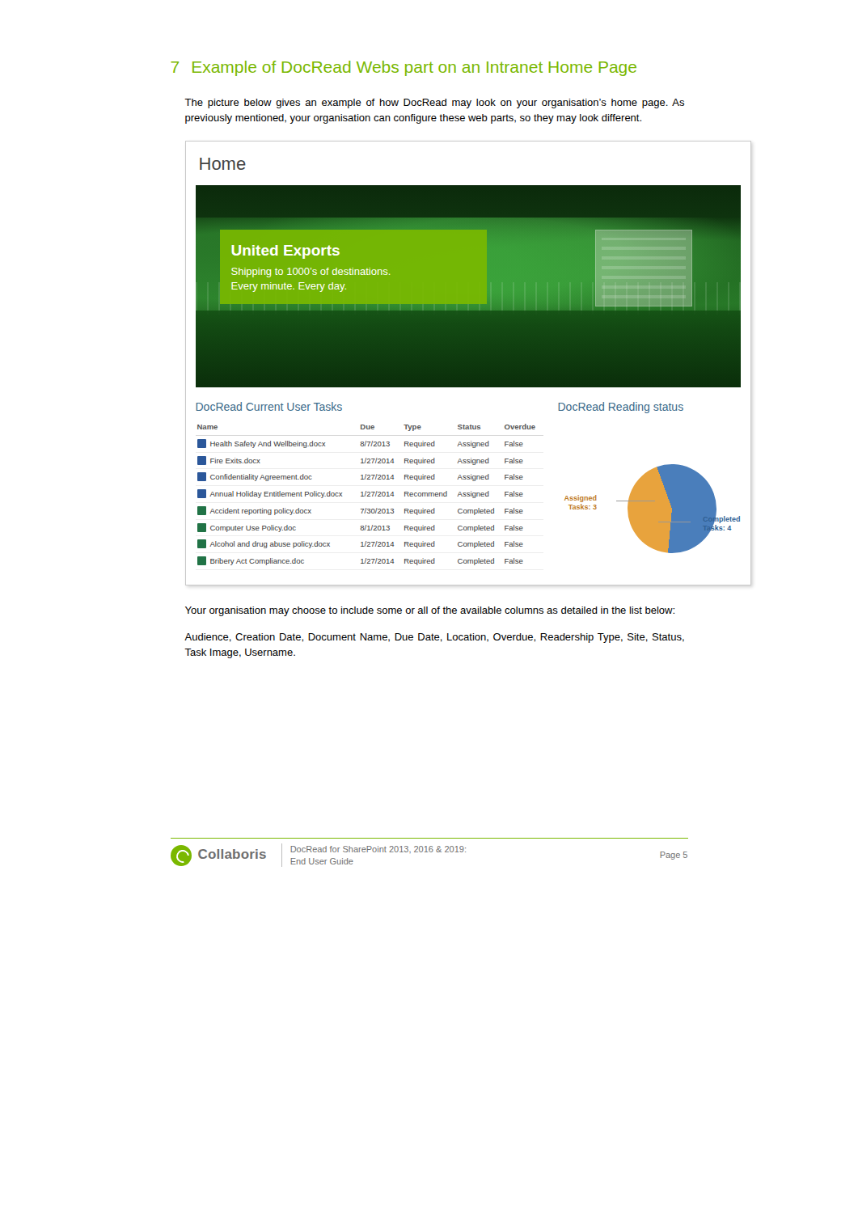7 Example of DocRead Webs part on an Intranet Home Page
The picture below gives an example of how DocRead may look on your organisation’s home page. As previously mentioned, your organisation can configure these web parts, so they may look different.
Home
United Exports
Shipping to 1000’s of destinations.
Every minute. Every day.
DocRead Current User Tasks
| Name | Due | Type | Status | Overdue |
| --- | --- | --- | --- | --- |
| Health Safety And Wellbeing.docx | 8/7/2013 | Required | Assigned | False |
| Fire Exits.docx | 1/27/2014 | Required | Assigned | False |
| Confidentiality Agreement.doc | 1/27/2014 | Required | Assigned | False |
| Annual Holiday Entitlement Policy.docx | 1/27/2014 | Recommend | Assigned | False |
| Accident reporting policy.docx | 7/30/2013 | Required | Completed | False |
| Computer Use Policy.doc | 8/1/2013 | Required | Completed | False |
| Alcohol and drug abuse policy.docx | 1/27/2014 | Required | Completed | False |
| Bribery Act Compliance.doc | 1/27/2014 | Required | Completed | False |
DocRead Reading status
Assigned
Tasks: 3
Completed
Tasks: 4
Your organisation may choose to include some or all of the available columns as detailed in the list below:
Audience, Creation Date, Document Name, Due Date, Location, Overdue, Readership Type, Site, Status, Task Image, Username.
Collaboris
DocRead for SharePoint 2013, 2016 & 2019:
End User Guide
Page 5